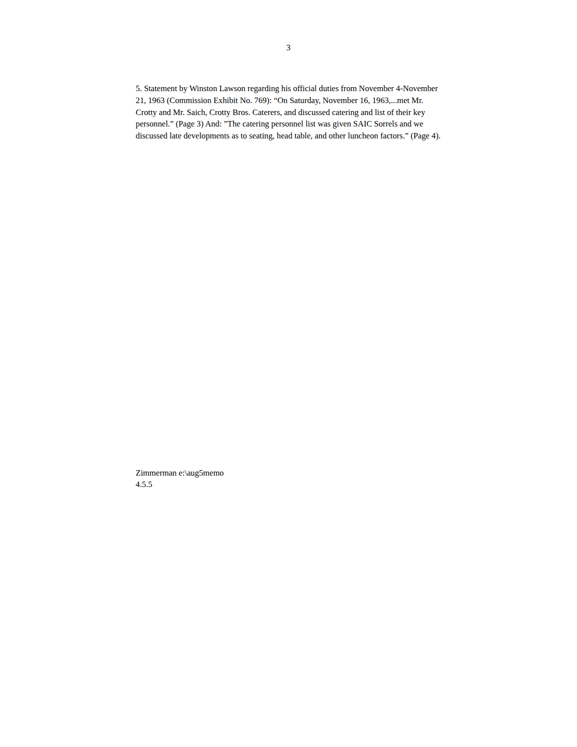3
5. Statement by Winston Lawson regarding his official duties from November 4-November 21, 1963 (Commission Exhibit No. 769): “On Saturday, November 16, 1963,...met Mr. Crotty and Mr. Saich, Crotty Bros. Caterers, and discussed catering and list of their key personnel.” (Page 3) And: ”The catering personnel list was given SAIC Sorrels and we discussed late developments as to seating, head table, and other luncheon factors.” (Page 4).
Zimmerman e:\aug5memo
4.5.5